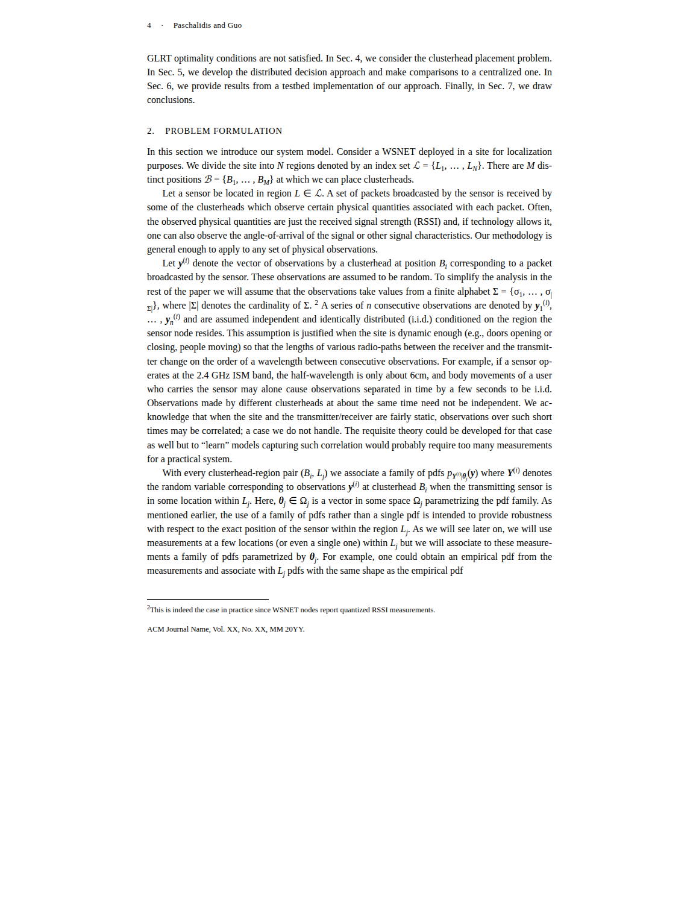4·Paschalidis and Guo
GLRT optimality conditions are not satisfied. In Sec. 4, we consider the clusterhead placement problem. In Sec. 5, we develop the distributed decision approach and make comparisons to a centralized one. In Sec. 6, we provide results from a testbed implementation of our approach. Finally, in Sec. 7, we draw conclusions.
2. PROBLEM FORMULATION
In this section we introduce our system model. Consider a WSNET deployed in a site for localization purposes. We divide the site into N regions denoted by an index set ℒ = {L1, … , LN}. There are M distinct positions ℬ = {B1, … , BM} at which we can place clusterheads.
Let a sensor be located in region L ∈ ℒ. A set of packets broadcasted by the sensor is received by some of the clusterheads which observe certain physical quantities associated with each packet. Often, the observed physical quantities are just the received signal strength (RSSI) and, if technology allows it, one can also observe the angle-of-arrival of the signal or other signal characteristics. Our methodology is general enough to apply to any set of physical observations.
Let y(i) denote the vector of observations by a clusterhead at position Bi corresponding to a packet broadcasted by the sensor. These observations are assumed to be random. To simplify the analysis in the rest of the paper we will assume that the observations take values from a finite alphabet Σ = {σ1, … , σ|Σ|}, where |Σ| denotes the cardinality of Σ. 2 A series of n consecutive observations are denoted by y1(i), … , yn(i) and are assumed independent and identically distributed (i.i.d.) conditioned on the region the sensor node resides. This assumption is justified when the site is dynamic enough (e.g., doors opening or closing, people moving) so that the lengths of various radio-paths between the receiver and the transmitter change on the order of a wavelength between consecutive observations. For example, if a sensor operates at the 2.4 GHz ISM band, the half-wavelength is only about 6cm, and body movements of a user who carries the sensor may alone cause observations separated in time by a few seconds to be i.i.d. Observations made by different clusterheads at about the same time need not be independent. We acknowledge that when the site and the transmitter/receiver are fairly static, observations over such short times may be correlated; a case we do not handle. The requisite theory could be developed for that case as well but to “learn” models capturing such correlation would probably require too many measurements for a practical system.
With every clusterhead-region pair (Bi, Lj) we associate a family of pdfs pY(i)|θj(y) where Y(i) denotes the random variable corresponding to observations y(i) at clusterhead Bi when the transmitting sensor is in some location within Lj. Here, θj ∈ Ωj is a vector in some space Ωj parametrizing the pdf family. As mentioned earlier, the use of a family of pdfs rather than a single pdf is intended to provide robustness with respect to the exact position of the sensor within the region Lj. As we will see later on, we will use measurements at a few locations (or even a single one) within Lj but we will associate to these measurements a family of pdfs parametrized by θj. For example, one could obtain an empirical pdf from the measurements and associate with Lj pdfs with the same shape as the empirical pdf
2This is indeed the case in practice since WSNET nodes report quantized RSSI measurements.
ACM Journal Name, Vol. XX, No. XX, MM 20YY.